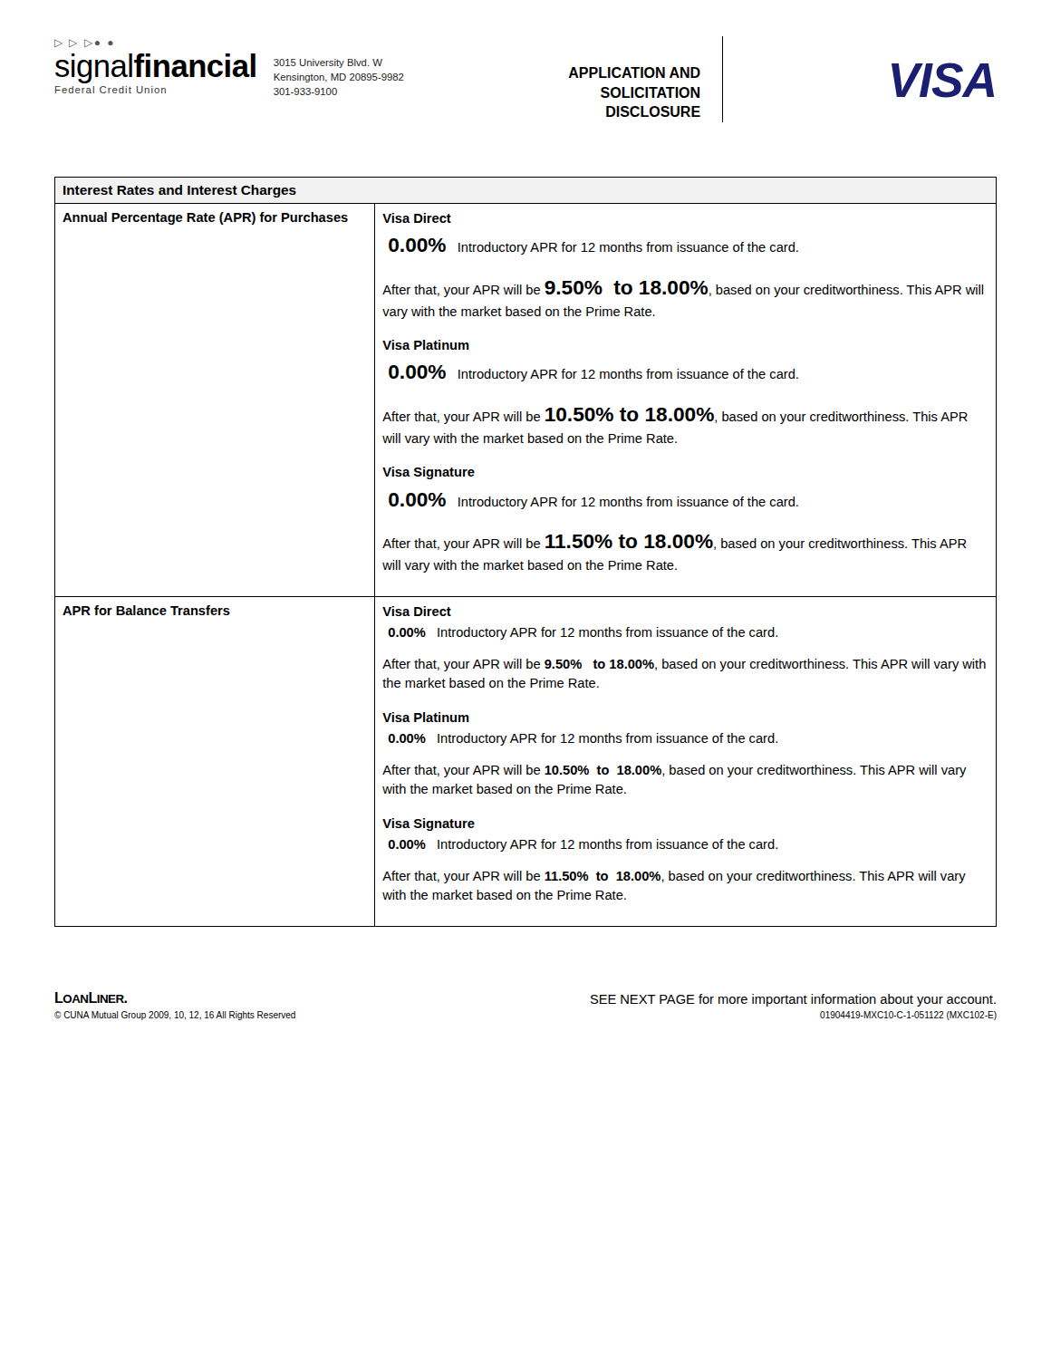▷ ▷ ▷● ●
signalfinancial
Federal Credit Union
3015 University Blvd. W
Kensington, MD 20895-9982
301-933-9100
APPLICATION AND
SOLICITATION
DISCLOSURE
VISA
| Interest Rates and Interest Charges |
| --- |
| Annual Percentage Rate (APR) for Purchases | Visa Direct 0.00% Introductory APR for 12 months from issuance of the card. After that, your APR will be 9.50% to 18.00% , based on your creditworthiness. This APR will vary with the market based on the Prime Rate. Visa Platinum 0.00% Introductory APR for 12 months from issuance of the card. After that, your APR will be 10.50% to 18.00% , based on your creditworthiness. This APR will vary with the market based on the Prime Rate. Visa Signature 0.00% Introductory APR for 12 months from issuance of the card. After that, your APR will be 11.50% to 18.00% , based on your creditworthiness. This APR will vary with the market based on the Prime Rate. |
| APR for Balance Transfers | Visa Direct 0.00% Introductory APR for 12 months from issuance of the card. After that, your APR will be 9.50% to 18.00% , based on your creditworthiness. This APR will vary with the market based on the Prime Rate. Visa Platinum 0.00% Introductory APR for 12 months from issuance of the card. After that, your APR will be 10.50% to 18.00% , based on your creditworthiness. This APR will vary with the market based on the Prime Rate. Visa Signature 0.00% Introductory APR for 12 months from issuance of the card. After that, your APR will be 11.50% to 18.00% , based on your creditworthiness. This APR will vary with the market based on the Prime Rate. |
LOANLINER.
SEE NEXT PAGE for more important information about your account.
© CUNA Mutual Group 2009, 10, 12, 16 All Rights Reserved
01904419-MXC10-C-1-051122 (MXC102-E)